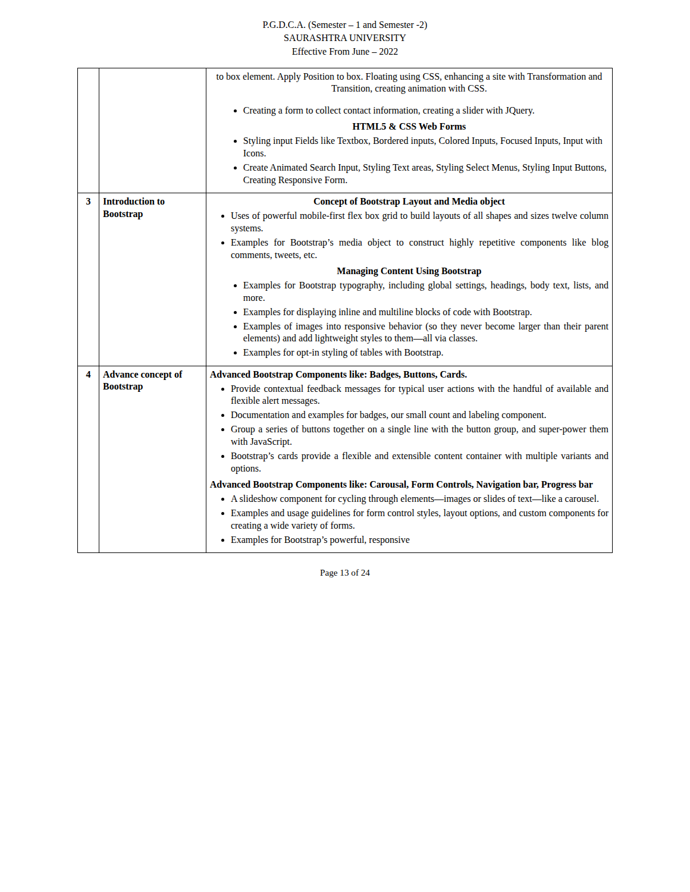P.G.D.C.A. (Semester – 1 and Semester -2)
SAURASHTRA UNIVERSITY
Effective From June – 2022
| | | to box element. Apply Position to box. Floating using CSS, enhancing a site with Transformation and Transition, creating animation with CSS. Creating a form to collect contact information, creating a slider with JQuery. HTML5 & CSS Web Forms Styling input Fields like Textbox, Bordered inputs, Colored Inputs, Focused Inputs, Input with Icons. Create Animated Search Input, Styling Text areas, Styling Select Menus, Styling Input Buttons, Creating Responsive Form. |
| 3 | Introduction to Bootstrap | Concept of Bootstrap Layout and Media object Uses of powerful mobile-first flex box grid to build layouts of all shapes and sizes twelve column systems. Examples for Bootstrap’s media object to construct highly repetitive components like blog comments, tweets, etc. Managing Content Using Bootstrap Examples for Bootstrap typography, including global settings, headings, body text, lists, and more. Examples for displaying inline and multiline blocks of code with Bootstrap. Examples of images into responsive behavior (so they never become larger than their parent elements) and add lightweight styles to them—all via classes. Examples for opt-in styling of tables with Bootstrap. |
| 4 | Advance concept of Bootstrap | Advanced Bootstrap Components like: Badges, Buttons, Cards. Provide contextual feedback messages for typical user actions with the handful of available and flexible alert messages. Documentation and examples for badges, our small count and labeling component. Group a series of buttons together on a single line with the button group, and super-power them with JavaScript. Bootstrap’s cards provide a flexible and extensible content container with multiple variants and options. Advanced Bootstrap Components like: Carousal, Form Controls, Navigation bar, Progress bar A slideshow component for cycling through elements—images or slides of text—like a carousel. Examples and usage guidelines for form control styles, layout options, and custom components for creating a wide variety of forms. Examples for Bootstrap’s powerful, responsive |
Page 13 of 24